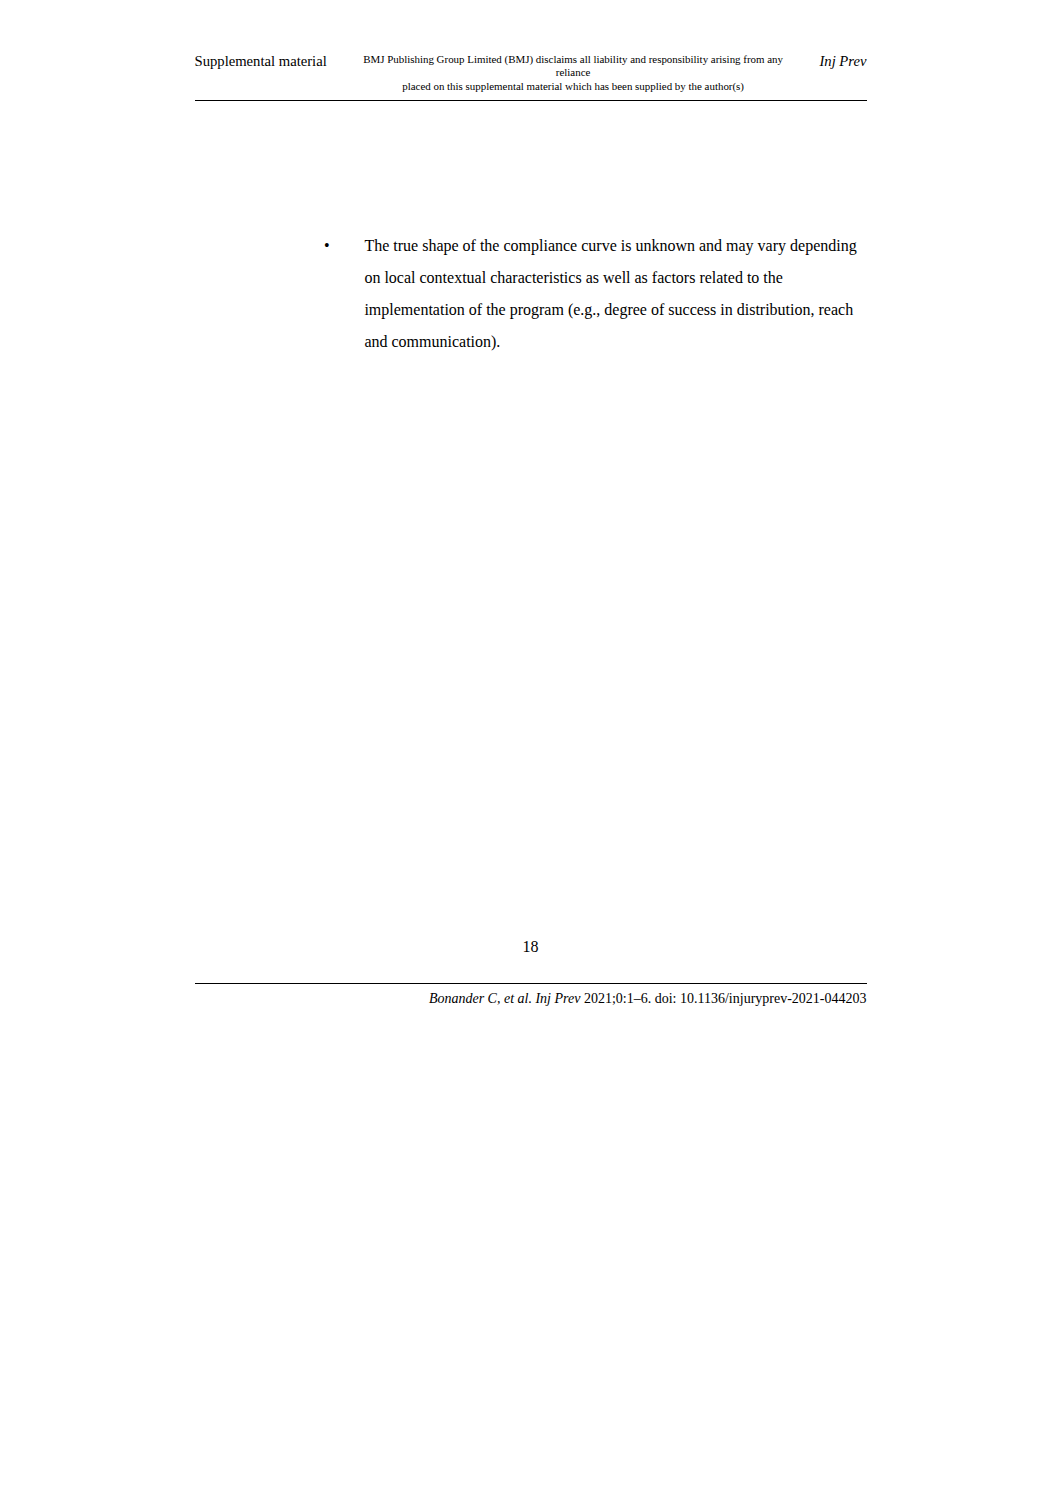Supplemental material
BMJ Publishing Group Limited (BMJ) disclaims all liability and responsibility arising from any reliance
placed on this supplemental material which has been supplied by the author(s)
Inj Prev
The true shape of the compliance curve is unknown and may vary depending on local contextual characteristics as well as factors related to the implementation of the program (e.g., degree of success in distribution, reach and communication).
18
Bonander C, et al. Inj Prev 2021;0:1–6. doi: 10.1136/injuryprev-2021-044203